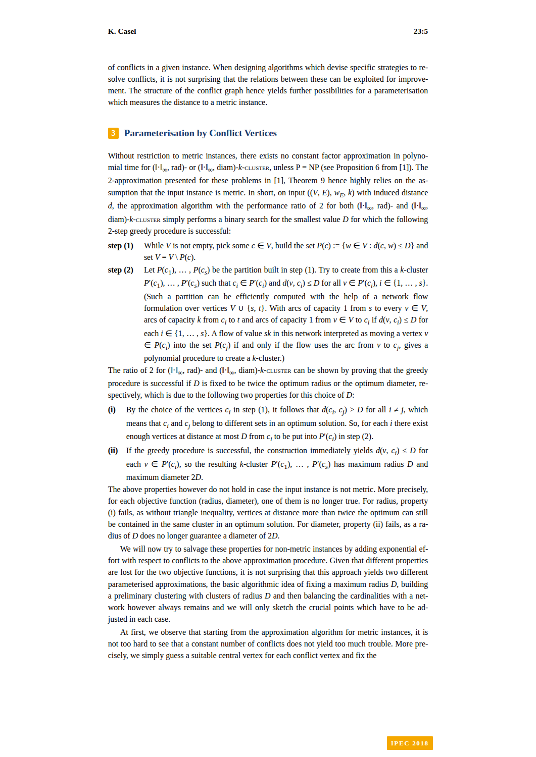K. Casel 23:5
of conflicts in a given instance. When designing algorithms which devise specific strategies to resolve conflicts, it is not surprising that the relations between these can be exploited for improvement. The structure of the conflict graph hence yields further possibilities for a parameterisation which measures the distance to a metric instance.
3 Parameterisation by Conflict Vertices
Without restriction to metric instances, there exists no constant factor approximation in polynomial time for (‖·‖∞, rad)- or (‖·‖∞, diam)-k-cluster, unless P = NP (see Proposition 6 from [1]). The 2-approximation presented for these problems in [1], Theorem 9 hence highly relies on the assumption that the input instance is metric. In short, on input ((V, E), wE, k) with induced distance d, the approximation algorithm with the performance ratio of 2 for both (‖·‖∞, rad)- and (‖·‖∞, diam)-k-cluster simply performs a binary search for the smallest value D for which the following 2-step greedy procedure is successful:
step (1)
While V is not empty, pick some c ∈ V, build the set P(c) := {w ∈ V : d(c, w) ≤ D} and set V = V \ P(c).
step (2)
Let P(c1), … , P(cs) be the partition built in step (1). Try to create from this a k-cluster P′(c1), … , P′(cs) such that ci ∈ P′(ci) and d(v, ci) ≤ D for all v ∈ P′(ci), i ∈ {1, … , s}. (Such a partition can be efficiently computed with the help of a network flow formulation over vertices V ∪ {s, t}. With arcs of capacity 1 from s to every v ∈ V, arcs of capacity k from ci to t and arcs of capacity 1 from v ∈ V to ci if d(v, ci) ≤ D for each i ∈ {1, … , s}. A flow of value sk in this network interpreted as moving a vertex v ∈ P(ci) into the set P(cj) if and only if the flow uses the arc from v to cj, gives a polynomial procedure to create a k-cluster.)
The ratio of 2 for (‖·‖∞, rad)- and (‖·‖∞, diam)-k-cluster can be shown by proving that the greedy procedure is successful if D is fixed to be twice the optimum radius or the optimum diameter, respectively, which is due to the following two properties for this choice of D:
(i)
By the choice of the vertices ci in step (1), it follows that d(ci, cj) > D for all i ≠ j, which means that ci and cj belong to different sets in an optimum solution. So, for each i there exist enough vertices at distance at most D from ci to be put into P′(ci) in step (2).
(ii)
If the greedy procedure is successful, the construction immediately yields d(v, ci) ≤ D for each v ∈ P′(ci), so the resulting k-cluster P′(c1), … , P′(cs) has maximum radius D and maximum diameter 2D.
The above properties however do not hold in case the input instance is not metric. More precisely, for each objective function (radius, diameter), one of them is no longer true. For radius, property (i) fails, as without triangle inequality, vertices at distance more than twice the optimum can still be contained in the same cluster in an optimum solution. For diameter, property (ii) fails, as a radius of D does no longer guarantee a diameter of 2D.
We will now try to salvage these properties for non-metric instances by adding exponential effort with respect to conflicts to the above approximation procedure. Given that different properties are lost for the two objective functions, it is not surprising that this approach yields two different parameterised approximations, the basic algorithmic idea of fixing a maximum radius D, building a preliminary clustering with clusters of radius D and then balancing the cardinalities with a network however always remains and we will only sketch the crucial points which have to be adjusted in each case.
At first, we observe that starting from the approximation algorithm for metric instances, it is not too hard to see that a constant number of conflicts does not yield too much trouble. More precisely, we simply guess a suitable central vertex for each conflict vertex and fix the
IPEC 2018